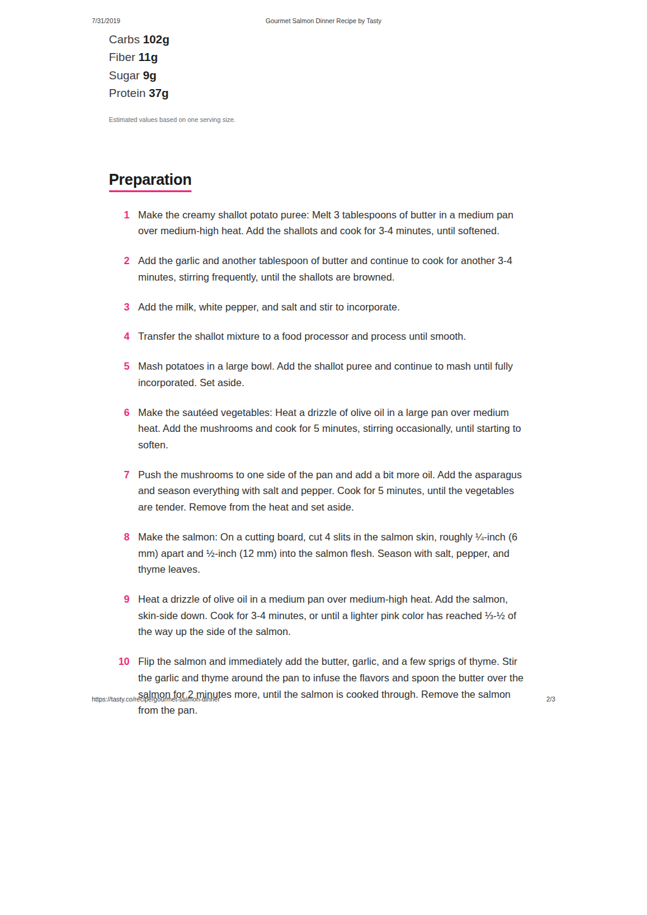7/31/2019
Gourmet Salmon Dinner Recipe by Tasty
Carbs 102g
Fiber 11g
Sugar 9g
Protein 37g
Estimated values based on one serving size.
Preparation
Make the creamy shallot potato puree: Melt 3 tablespoons of butter in a medium pan over medium-high heat. Add the shallots and cook for 3-4 minutes, until softened.
Add the garlic and another tablespoon of butter and continue to cook for another 3-4 minutes, stirring frequently, until the shallots are browned.
Add the milk, white pepper, and salt and stir to incorporate.
Transfer the shallot mixture to a food processor and process until smooth.
Mash potatoes in a large bowl. Add the shallot puree and continue to mash until fully incorporated. Set aside.
Make the sautéed vegetables: Heat a drizzle of olive oil in a large pan over medium heat. Add the mushrooms and cook for 5 minutes, stirring occasionally, until starting to soften.
Push the mushrooms to one side of the pan and add a bit more oil. Add the asparagus and season everything with salt and pepper. Cook for 5 minutes, until the vegetables are tender. Remove from the heat and set aside.
Make the salmon: On a cutting board, cut 4 slits in the salmon skin, roughly ¼-inch (6 mm) apart and ½-inch (12 mm) into the salmon flesh. Season with salt, pepper, and thyme leaves.
Heat a drizzle of olive oil in a medium pan over medium-high heat. Add the salmon, skin-side down. Cook for 3-4 minutes, or until a lighter pink color has reached ⅓-½ of the way up the side of the salmon.
Flip the salmon and immediately add the butter, garlic, and a few sprigs of thyme. Stir the garlic and thyme around the pan to infuse the flavors and spoon the butter over the salmon for 2 minutes more, until the salmon is cooked through. Remove the salmon from the pan.
https://tasty.co/recipe/gourmet-salmon-dinner
2/3